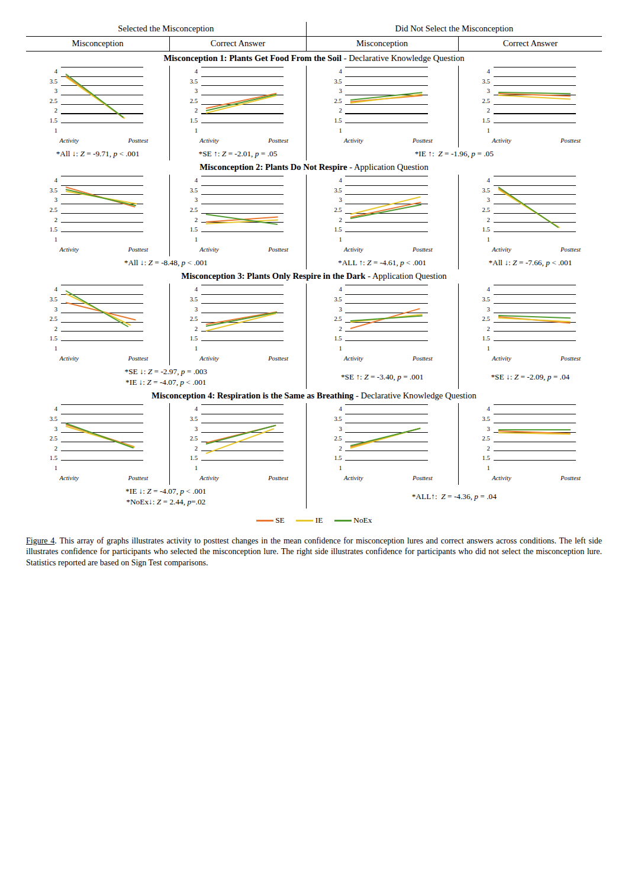| Selected the Misconception | Did Not Select the Misconception |
| --- | --- |
| Misconception | Correct Answer | Misconception | Correct Answer |
| Misconception 1: Plants Get Food From the Soil - Declarative Knowledge Question |
| 4 3.5 3 2.5 2 1.5 1 Activity Posttest | 4 3.5 3 2.5 2 1.5 1 Activity Posttest | 4 3.5 3 2.5 2 1.5 1 Activity Posttest | 4 3.5 3 2.5 2 1.5 1 Activity Posttest |
| *All ↓: Z = -9.71, p < .001 | *SE ↑: Z = -2.01, p = .05 | *IE ↑: Z = -1.96, p = .05 |
| Misconception 2: Plants Do Not Respire - Application Question |
| 4 3.5 3 2.5 2 1.5 1 Activity Posttest | 4 3.5 3 2.5 2 1.5 1 Activity Posttest | 4 3.5 3 2.5 2 1.5 1 Activity Posttest | 4 3.5 3 2.5 2 1.5 1 Activity Posttest |
| *All ↓: Z = -8.48, p < .001 | *ALL ↑: Z = -4.61, p < .001 | *All ↓: Z = -7.66, p < .001 |
| Misconception 3: Plants Only Respire in the Dark - Application Question |
| 4 3.5 3 2.5 2 1.5 1 Activity Posttest | 4 3.5 3 2.5 2 1.5 1 Activity Posttest | 4 3.5 3 2.5 2 1.5 1 Activity Posttest | 4 3.5 3 2.5 2 1.5 1 Activity Posttest |
| *SE ↓: Z = -2.97, p = .003 *IE ↓: Z = -4.07, p < .001 | *SE ↑: Z = -3.40, p = .001 | *SE ↓: Z = -2.09, p = .04 |
| Misconception 4: Respiration is the Same as Breathing - Declarative Knowledge Question |
| 4 3.5 3 2.5 2 1.5 1 Activity Posttest | 4 3.5 3 2.5 2 1.5 1 Activity Posttest | 4 3.5 3 2.5 2 1.5 1 Activity Posttest | 4 3.5 3 2.5 2 1.5 1 Activity Posttest |
| *IE ↓: Z = -4.07, p < .001 *NoEx↓: Z = 2.44, p =.02 | *ALL↑: Z = -4.36, p = .04 |
SE IE NoEx
Figure 4. This array of graphs illustrates activity to posttest changes in the mean confidence for misconception lures and correct answers across conditions. The left side illustrates confidence for participants who selected the misconception lure. The right side illustrates confidence for participants who did not select the misconception lure. Statistics reported are based on Sign Test comparisons.